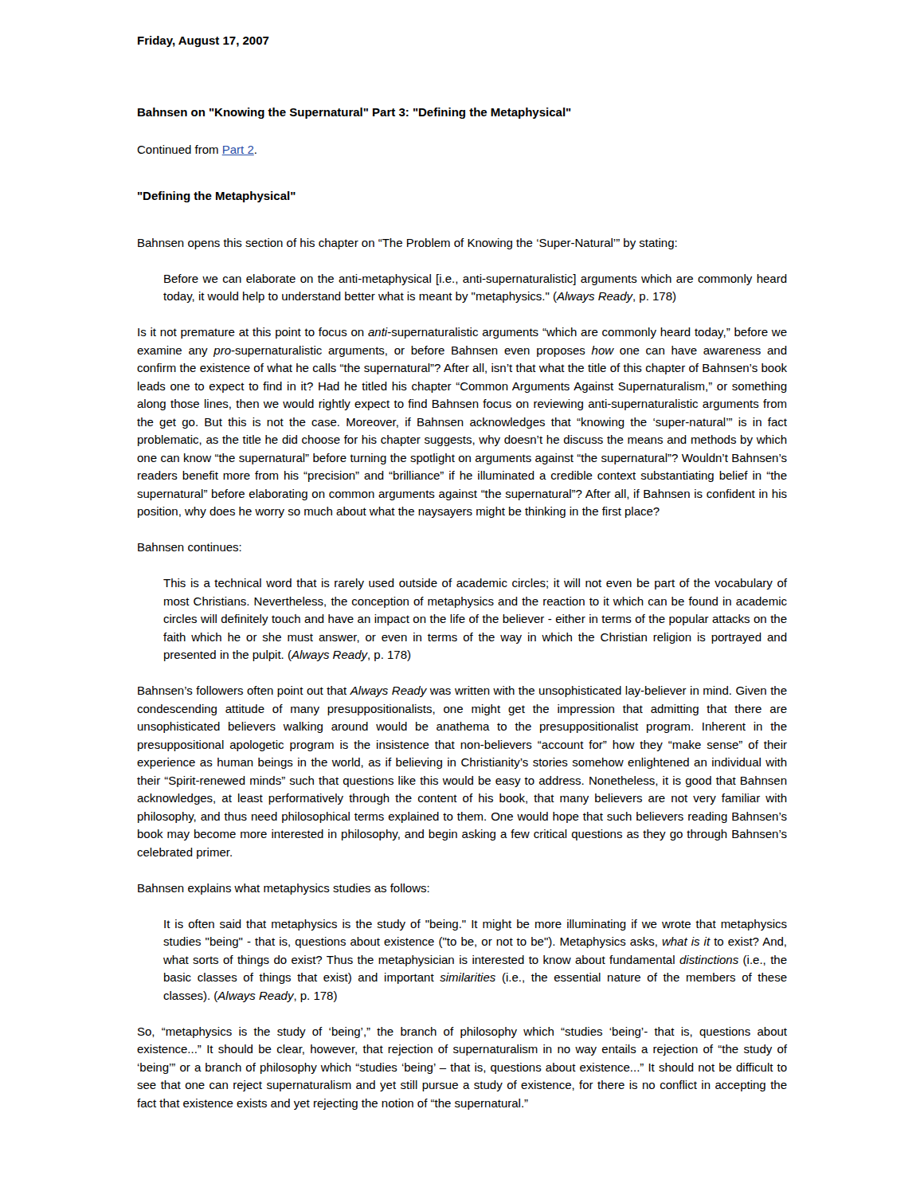Friday, August 17, 2007
Bahnsen on "Knowing the Supernatural" Part 3: "Defining the Metaphysical"
Continued from Part 2.
"Defining the Metaphysical"
Bahnsen opens this section of his chapter on “The Problem of Knowing the ‘Super-Natural’” by stating:
Before we can elaborate on the anti-metaphysical [i.e., anti-supernaturalistic] arguments which are commonly heard today, it would help to understand better what is meant by "metaphysics." (Always Ready, p. 178)
Is it not premature at this point to focus on anti-supernaturalistic arguments “which are commonly heard today,” before we examine any pro-supernaturalistic arguments, or before Bahnsen even proposes how one can have awareness and confirm the existence of what he calls “the supernatural”? After all, isn’t that what the title of this chapter of Bahnsen’s book leads one to expect to find in it? Had he titled his chapter “Common Arguments Against Supernaturalism,” or something along those lines, then we would rightly expect to find Bahnsen focus on reviewing anti-supernaturalistic arguments from the get go. But this is not the case. Moreover, if Bahnsen acknowledges that “knowing the ‘super-natural’” is in fact problematic, as the title he did choose for his chapter suggests, why doesn’t he discuss the means and methods by which one can know “the supernatural” before turning the spotlight on arguments against “the supernatural”? Wouldn’t Bahnsen’s readers benefit more from his “precision” and “brilliance” if he illuminated a credible context substantiating belief in “the supernatural” before elaborating on common arguments against “the supernatural”? After all, if Bahnsen is confident in his position, why does he worry so much about what the naysayers might be thinking in the first place?
Bahnsen continues:
This is a technical word that is rarely used outside of academic circles; it will not even be part of the vocabulary of most Christians. Nevertheless, the conception of metaphysics and the reaction to it which can be found in academic circles will definitely touch and have an impact on the life of the believer - either in terms of the popular attacks on the faith which he or she must answer, or even in terms of the way in which the Christian religion is portrayed and presented in the pulpit. (Always Ready, p. 178)
Bahnsen’s followers often point out that Always Ready was written with the unsophisticated lay-believer in mind. Given the condescending attitude of many presuppositionalists, one might get the impression that admitting that there are unsophisticated believers walking around would be anathema to the presuppositionalist program. Inherent in the presuppositional apologetic program is the insistence that non-believers “account for” how they “make sense” of their experience as human beings in the world, as if believing in Christianity’s stories somehow enlightened an individual with their “Spirit-renewed minds” such that questions like this would be easy to address. Nonetheless, it is good that Bahnsen acknowledges, at least performatively through the content of his book, that many believers are not very familiar with philosophy, and thus need philosophical terms explained to them. One would hope that such believers reading Bahnsen’s book may become more interested in philosophy, and begin asking a few critical questions as they go through Bahnsen’s celebrated primer.
Bahnsen explains what metaphysics studies as follows:
It is often said that metaphysics is the study of "being." It might be more illuminating if we wrote that metaphysics studies "being" - that is, questions about existence ("to be, or not to be"). Metaphysics asks, what is it to exist? And, what sorts of things do exist? Thus the metaphysician is interested to know about fundamental distinctions (i.e., the basic classes of things that exist) and important similarities (i.e., the essential nature of the members of these classes). (Always Ready, p. 178)
So, “metaphysics is the study of ‘being’,” the branch of philosophy which “studies ‘being’- that is, questions about existence...” It should be clear, however, that rejection of supernaturalism in no way entails a rejection of “the study of ‘being’” or a branch of philosophy which “studies ‘being’ – that is, questions about existence...” It should not be difficult to see that one can reject supernaturalism and yet still pursue a study of existence, for there is no conflict in accepting the fact that existence exists and yet rejecting the notion of “the supernatural.”